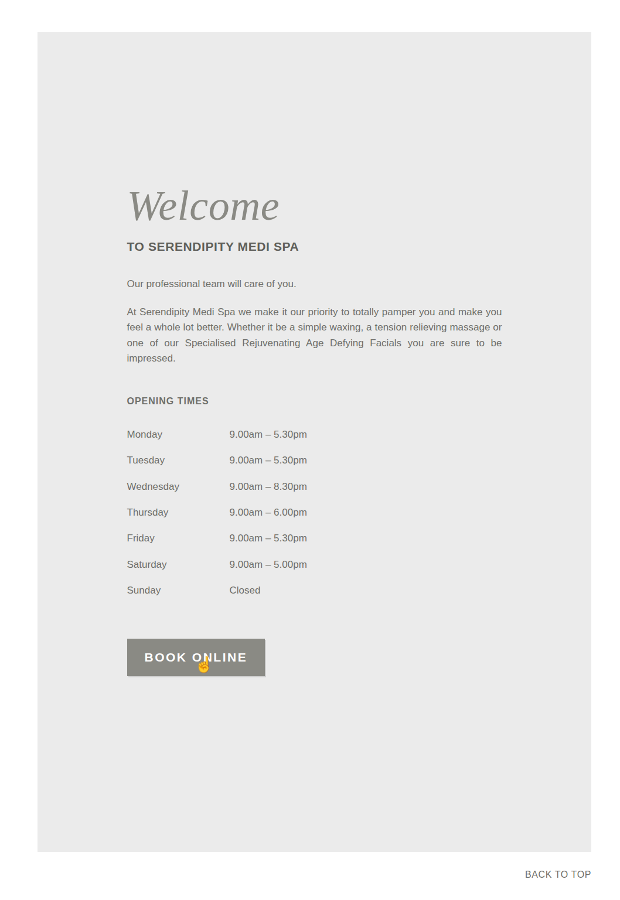Welcome
to Serendipity Medi Spa
Our professional team will care of you.
At Serendipity Medi Spa we make it our priority to totally pamper you and make you feel a whole lot better. Whether it be a simple waxing, a tension relieving massage or one of our Specialised Rejuvenating Age Defying Facials you are sure to be impressed.
Opening Times
| Monday | 9.00am – 5.30pm |
| Tuesday | 9.00am – 5.30pm |
| Wednesday | 9.00am – 8.30pm |
| Thursday | 9.00am – 6.00pm |
| Friday | 9.00am – 5.30pm |
| Saturday | 9.00am – 5.00pm |
| Sunday | Closed |
Book Online☝
Back to top